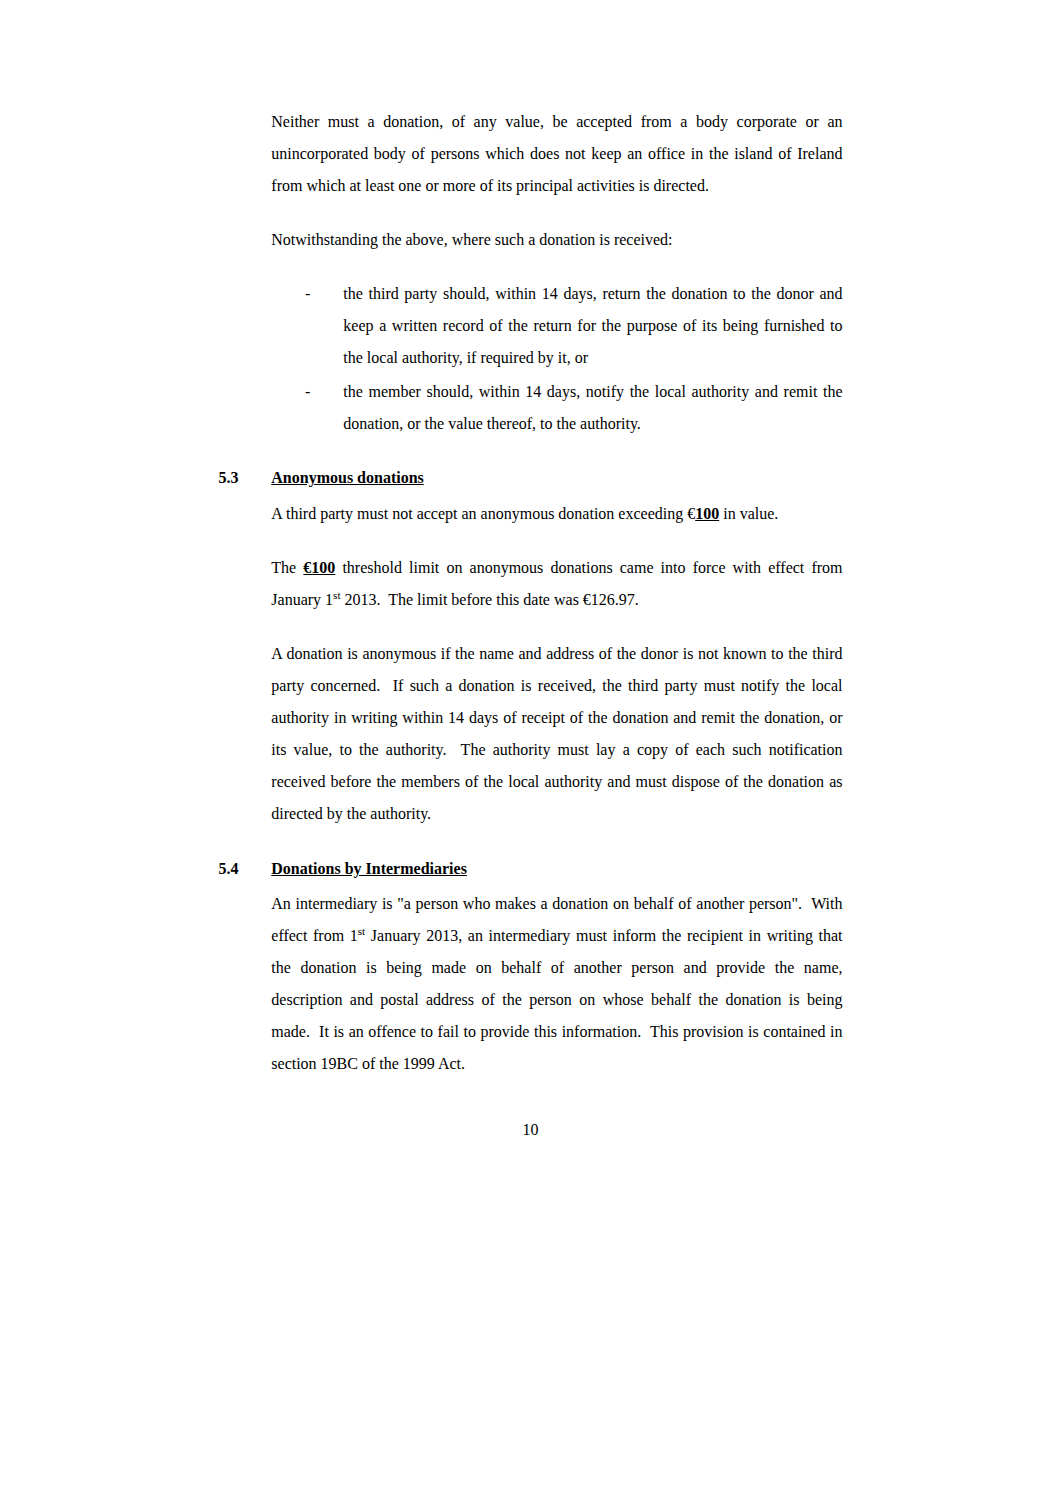Neither must a donation, of any value, be accepted from a body corporate or an unincorporated body of persons which does not keep an office in the island of Ireland from which at least one or more of its principal activities is directed.
Notwithstanding the above, where such a donation is received:
- the third party should, within 14 days, return the donation to the donor and keep a written record of the return for the purpose of its being furnished to the local authority, if required by it, or
- the member should, within 14 days, notify the local authority and remit the donation, or the value thereof, to the authority.
5.3
Anonymous donations
A third party must not accept an anonymous donation exceeding €100 in value.
The €100 threshold limit on anonymous donations came into force with effect from January 1st 2013. The limit before this date was €126.97.
A donation is anonymous if the name and address of the donor is not known to the third party concerned. If such a donation is received, the third party must notify the local authority in writing within 14 days of receipt of the donation and remit the donation, or its value, to the authority. The authority must lay a copy of each such notification received before the members of the local authority and must dispose of the donation as directed by the authority.
5.4
Donations by Intermediaries
An intermediary is "a person who makes a donation on behalf of another person". With effect from 1st January 2013, an intermediary must inform the recipient in writing that the donation is being made on behalf of another person and provide the name, description and postal address of the person on whose behalf the donation is being made. It is an offence to fail to provide this information. This provision is contained in section 19BC of the 1999 Act.
10